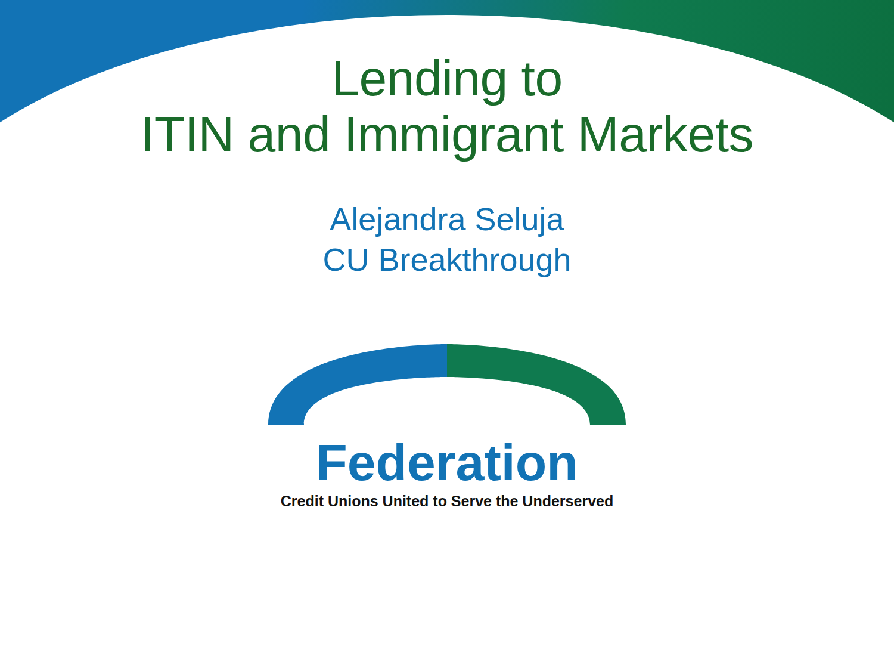Lending to
ITIN and Immigrant Markets
Alejandra Seluja
CU Breakthrough
Federation Credit Unions United to Serve the Underserved